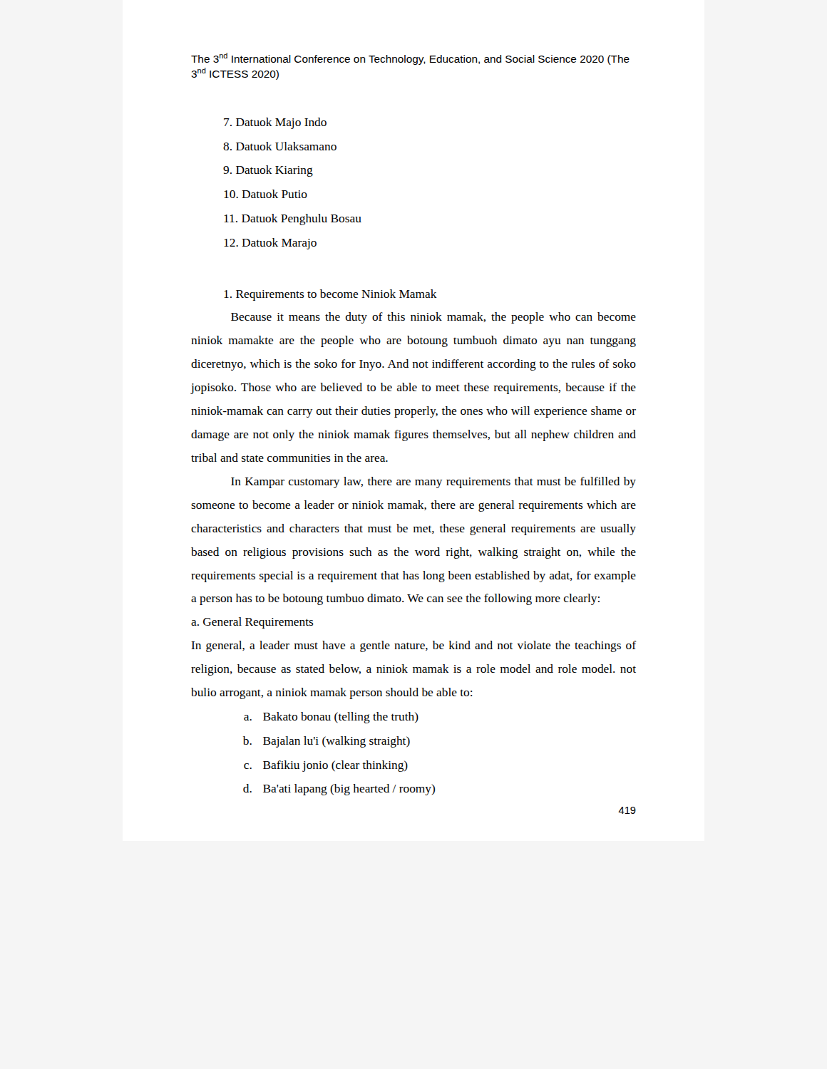The 3nd International Conference on Technology, Education, and Social Science 2020 (The 3nd ICTESS 2020)
Datuok Majo Indo
Datuok Ulaksamano
Datuok Kiaring
Datuok Putio
Datuok Penghulu Bosau
Datuok Marajo
1. Requirements to become Niniok Mamak
Because it means the duty of this niniok mamak, the people who can become niniok mamakte are the people who are botoung tumbuoh dimato ayu nan tunggang diceretnyo, which is the soko for Inyo. And not indifferent according to the rules of soko jopisoko. Those who are believed to be able to meet these requirements, because if the niniok-mamak can carry out their duties properly, the ones who will experience shame or damage are not only the niniok mamak figures themselves, but all nephew children and tribal and state communities in the area.
In Kampar customary law, there are many requirements that must be fulfilled by someone to become a leader or niniok mamak, there are general requirements which are characteristics and characters that must be met, these general requirements are usually based on religious provisions such as the word right, walking straight on, while the requirements special is a requirement that has long been established by adat, for example a person has to be botoung tumbuo dimato. We can see the following more clearly:
a. General Requirements
In general, a leader must have a gentle nature, be kind and not violate the teachings of religion, because as stated below, a niniok mamak is a role model and role model. not bulio arrogant, a niniok mamak person should be able to:
Bakato bonau (telling the truth)
Bajalan lu'i (walking straight)
Bafikiu jonio (clear thinking)
Ba'ati lapang (big hearted / roomy)
419